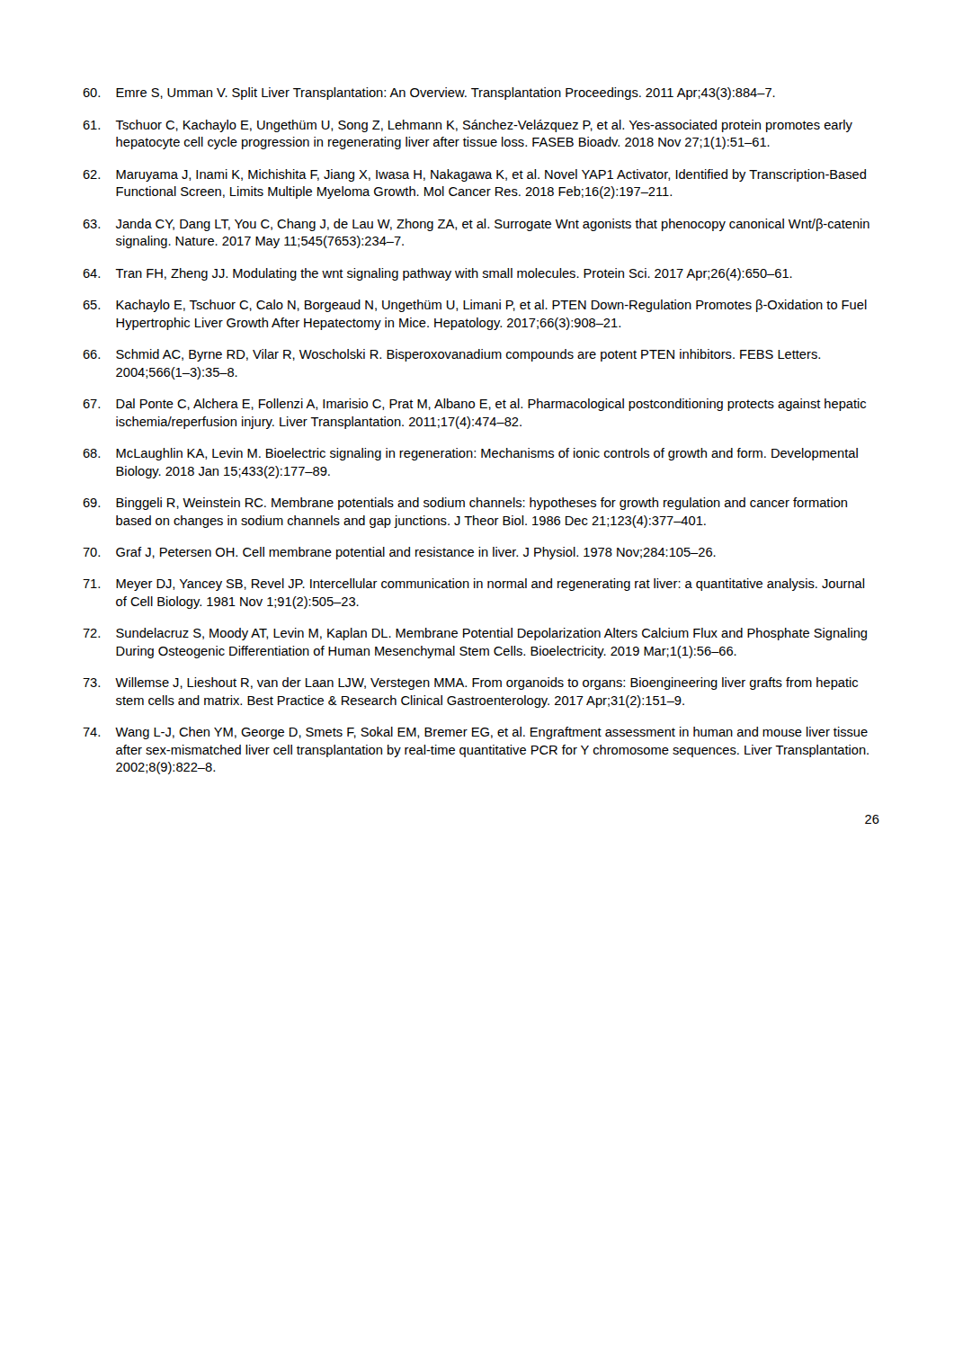60. Emre S, Umman V. Split Liver Transplantation: An Overview. Transplantation Proceedings. 2011 Apr;43(3):884–7.
61. Tschuor C, Kachaylo E, Ungethüm U, Song Z, Lehmann K, Sánchez-Velázquez P, et al. Yes-associated protein promotes early hepatocyte cell cycle progression in regenerating liver after tissue loss. FASEB Bioadv. 2018 Nov 27;1(1):51–61.
62. Maruyama J, Inami K, Michishita F, Jiang X, Iwasa H, Nakagawa K, et al. Novel YAP1 Activator, Identified by Transcription-Based Functional Screen, Limits Multiple Myeloma Growth. Mol Cancer Res. 2018 Feb;16(2):197–211.
63. Janda CY, Dang LT, You C, Chang J, de Lau W, Zhong ZA, et al. Surrogate Wnt agonists that phenocopy canonical Wnt/β-catenin signaling. Nature. 2017 May 11;545(7653):234–7.
64. Tran FH, Zheng JJ. Modulating the wnt signaling pathway with small molecules. Protein Sci. 2017 Apr;26(4):650–61.
65. Kachaylo E, Tschuor C, Calo N, Borgeaud N, Ungethüm U, Limani P, et al. PTEN Down-Regulation Promotes β-Oxidation to Fuel Hypertrophic Liver Growth After Hepatectomy in Mice. Hepatology. 2017;66(3):908–21.
66. Schmid AC, Byrne RD, Vilar R, Woscholski R. Bisperoxovanadium compounds are potent PTEN inhibitors. FEBS Letters. 2004;566(1–3):35–8.
67. Dal Ponte C, Alchera E, Follenzi A, Imarisio C, Prat M, Albano E, et al. Pharmacological postconditioning protects against hepatic ischemia/reperfusion injury. Liver Transplantation. 2011;17(4):474–82.
68. McLaughlin KA, Levin M. Bioelectric signaling in regeneration: Mechanisms of ionic controls of growth and form. Developmental Biology. 2018 Jan 15;433(2):177–89.
69. Binggeli R, Weinstein RC. Membrane potentials and sodium channels: hypotheses for growth regulation and cancer formation based on changes in sodium channels and gap junctions. J Theor Biol. 1986 Dec 21;123(4):377–401.
70. Graf J, Petersen OH. Cell membrane potential and resistance in liver. J Physiol. 1978 Nov;284:105–26.
71. Meyer DJ, Yancey SB, Revel JP. Intercellular communication in normal and regenerating rat liver: a quantitative analysis. Journal of Cell Biology. 1981 Nov 1;91(2):505–23.
72. Sundelacruz S, Moody AT, Levin M, Kaplan DL. Membrane Potential Depolarization Alters Calcium Flux and Phosphate Signaling During Osteogenic Differentiation of Human Mesenchymal Stem Cells. Bioelectricity. 2019 Mar;1(1):56–66.
73. Willemse J, Lieshout R, van der Laan LJW, Verstegen MMA. From organoids to organs: Bioengineering liver grafts from hepatic stem cells and matrix. Best Practice & Research Clinical Gastroenterology. 2017 Apr;31(2):151–9.
74. Wang L-J, Chen YM, George D, Smets F, Sokal EM, Bremer EG, et al. Engraftment assessment in human and mouse liver tissue after sex-mismatched liver cell transplantation by real-time quantitative PCR for Y chromosome sequences. Liver Transplantation. 2002;8(9):822–8.
26